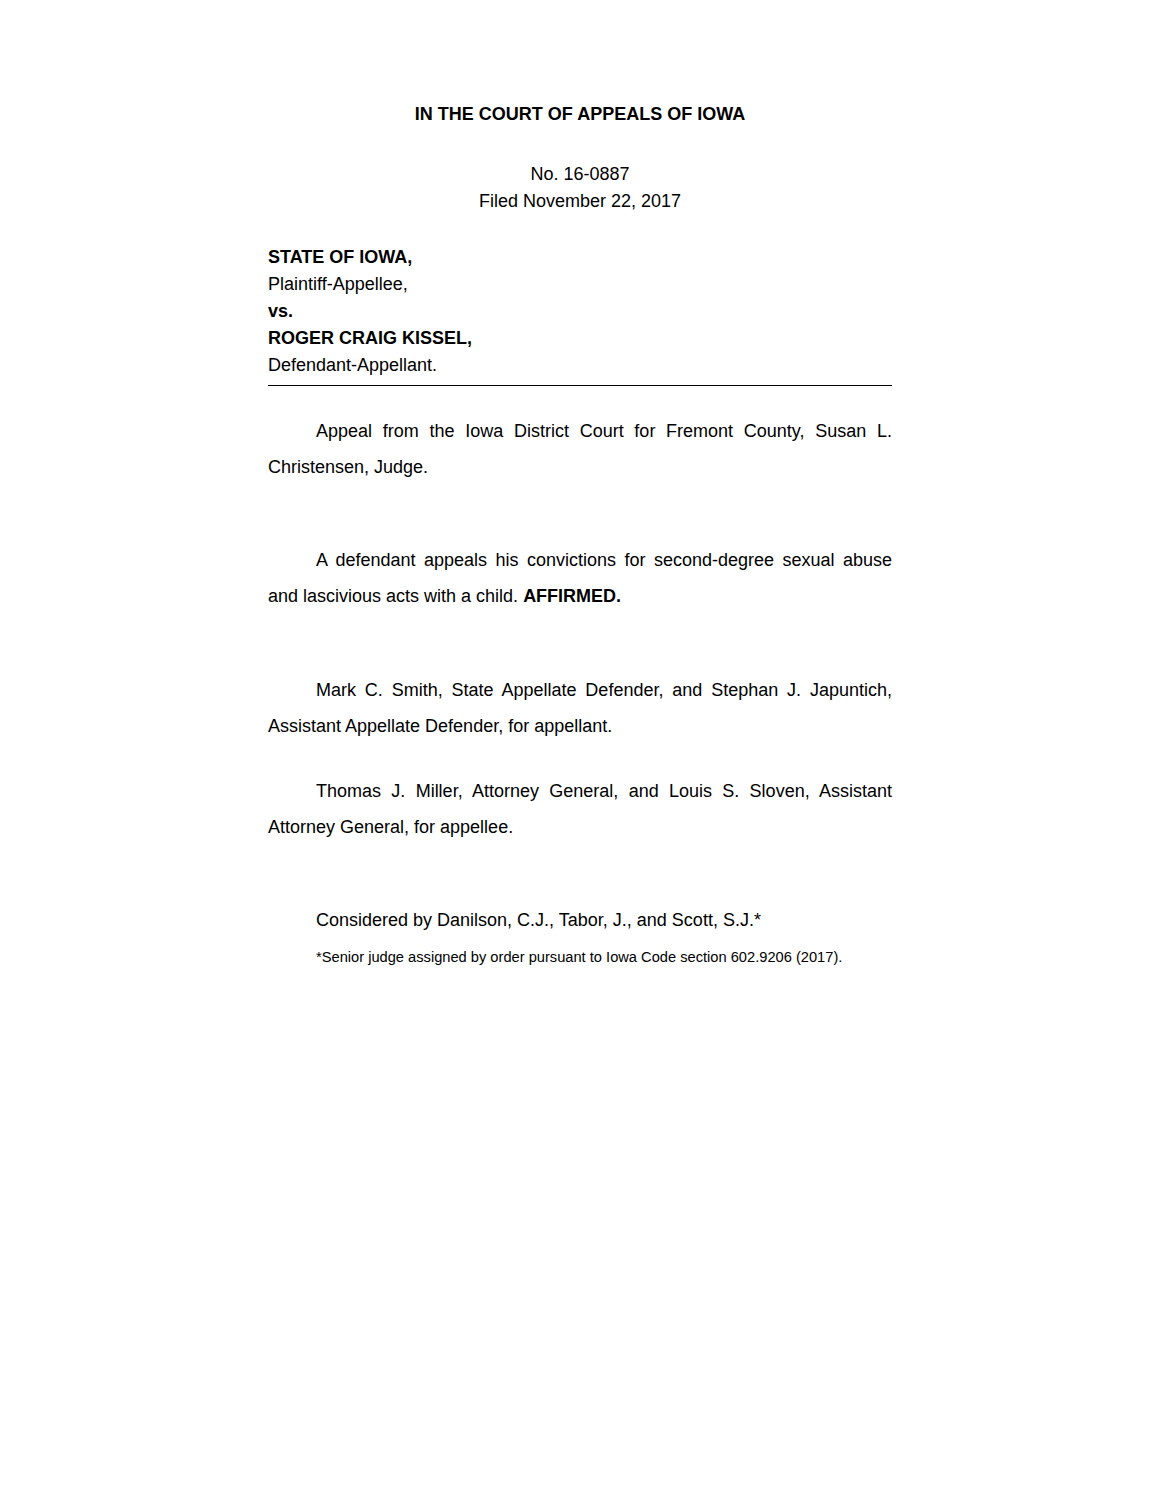IN THE COURT OF APPEALS OF IOWA
No. 16-0887
Filed November 22, 2017
STATE OF IOWA,
Plaintiff-Appellee,
vs.
ROGER CRAIG KISSEL,
Defendant-Appellant.
Appeal from the Iowa District Court for Fremont County, Susan L. Christensen, Judge.
A defendant appeals his convictions for second-degree sexual abuse and lascivious acts with a child. AFFIRMED.
Mark C. Smith, State Appellate Defender, and Stephan J. Japuntich, Assistant Appellate Defender, for appellant.
Thomas J. Miller, Attorney General, and Louis S. Sloven, Assistant Attorney General, for appellee.
Considered by Danilson, C.J., Tabor, J., and Scott, S.J.*
*Senior judge assigned by order pursuant to Iowa Code section 602.9206 (2017).